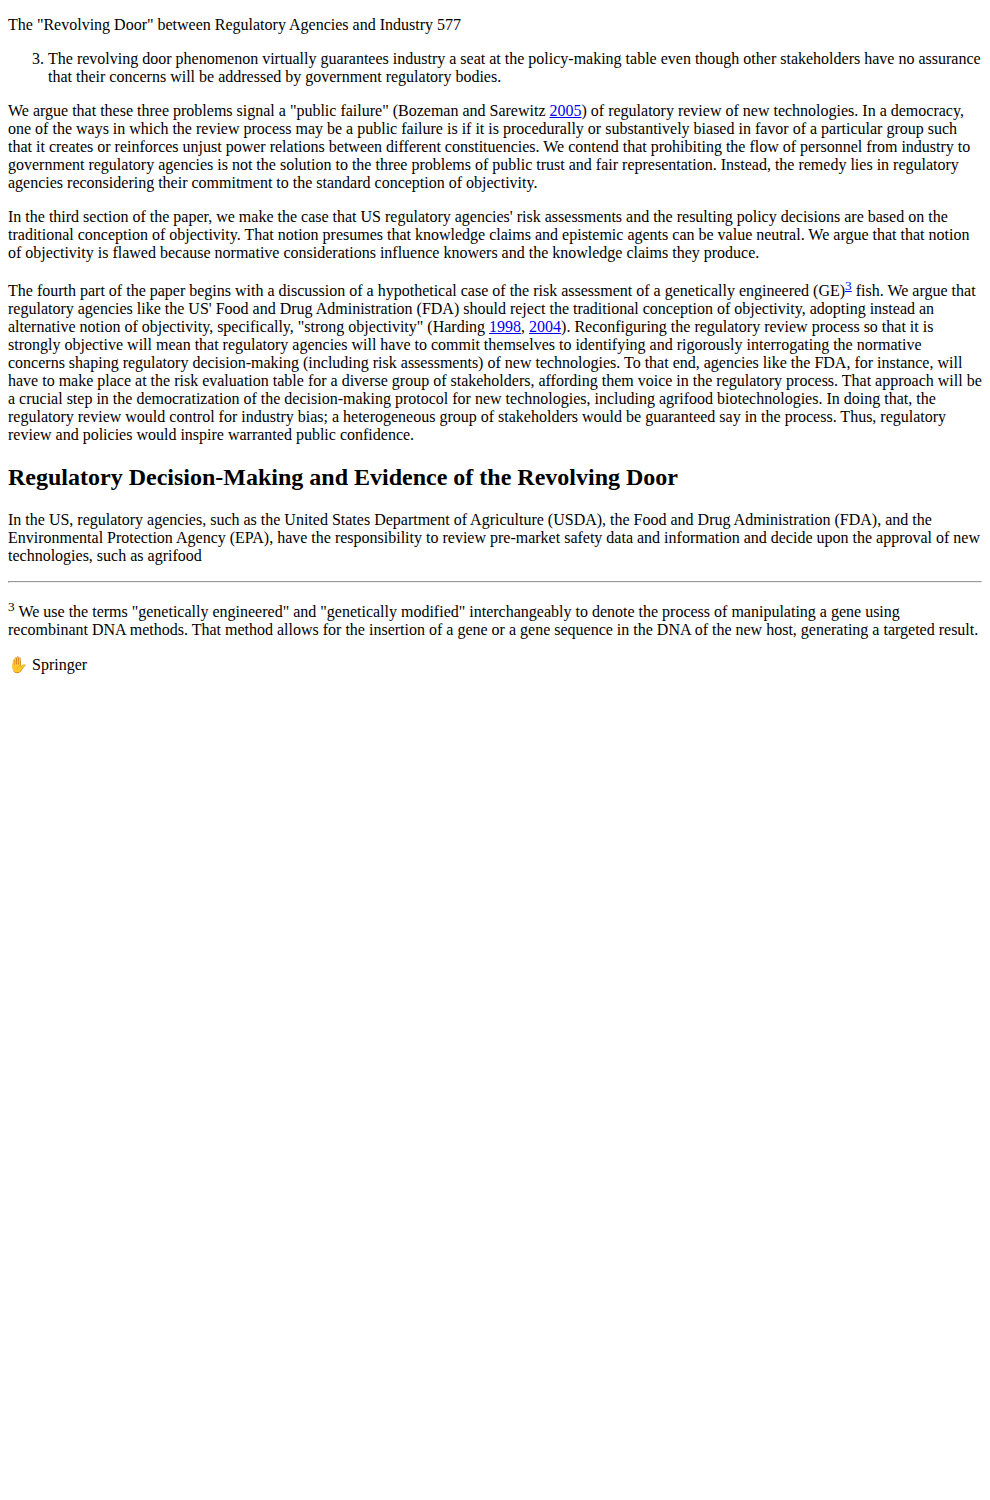The "Revolving Door" between Regulatory Agencies and Industry 577
The revolving door phenomenon virtually guarantees industry a seat at the policy-making table even though other stakeholders have no assurance that their concerns will be addressed by government regulatory bodies.
We argue that these three problems signal a "public failure" (Bozeman and Sarewitz 2005) of regulatory review of new technologies. In a democracy, one of the ways in which the review process may be a public failure is if it is procedurally or substantively biased in favor of a particular group such that it creates or reinforces unjust power relations between different constituencies. We contend that prohibiting the flow of personnel from industry to government regulatory agencies is not the solution to the three problems of public trust and fair representation. Instead, the remedy lies in regulatory agencies reconsidering their commitment to the standard conception of objectivity.
In the third section of the paper, we make the case that US regulatory agencies' risk assessments and the resulting policy decisions are based on the traditional conception of objectivity. That notion presumes that knowledge claims and epistemic agents can be value neutral. We argue that that notion of objectivity is flawed because normative considerations influence knowers and the knowledge claims they produce.
The fourth part of the paper begins with a discussion of a hypothetical case of the risk assessment of a genetically engineered (GE)3 fish. We argue that regulatory agencies like the US' Food and Drug Administration (FDA) should reject the traditional conception of objectivity, adopting instead an alternative notion of objectivity, specifically, "strong objectivity" (Harding 1998, 2004). Reconfiguring the regulatory review process so that it is strongly objective will mean that regulatory agencies will have to commit themselves to identifying and rigorously interrogating the normative concerns shaping regulatory decision-making (including risk assessments) of new technologies. To that end, agencies like the FDA, for instance, will have to make place at the risk evaluation table for a diverse group of stakeholders, affording them voice in the regulatory process. That approach will be a crucial step in the democratization of the decision-making protocol for new technologies, including agrifood biotechnologies. In doing that, the regulatory review would control for industry bias; a heterogeneous group of stakeholders would be guaranteed say in the process. Thus, regulatory review and policies would inspire warranted public confidence.
Regulatory Decision-Making and Evidence of the Revolving Door
In the US, regulatory agencies, such as the United States Department of Agriculture (USDA), the Food and Drug Administration (FDA), and the Environmental Protection Agency (EPA), have the responsibility to review pre-market safety data and information and decide upon the approval of new technologies, such as agrifood
3 We use the terms "genetically engineered" and "genetically modified" interchangeably to denote the process of manipulating a gene using recombinant DNA methods. That method allows for the insertion of a gene or a gene sequence in the DNA of the new host, generating a targeted result.
✋ Springer